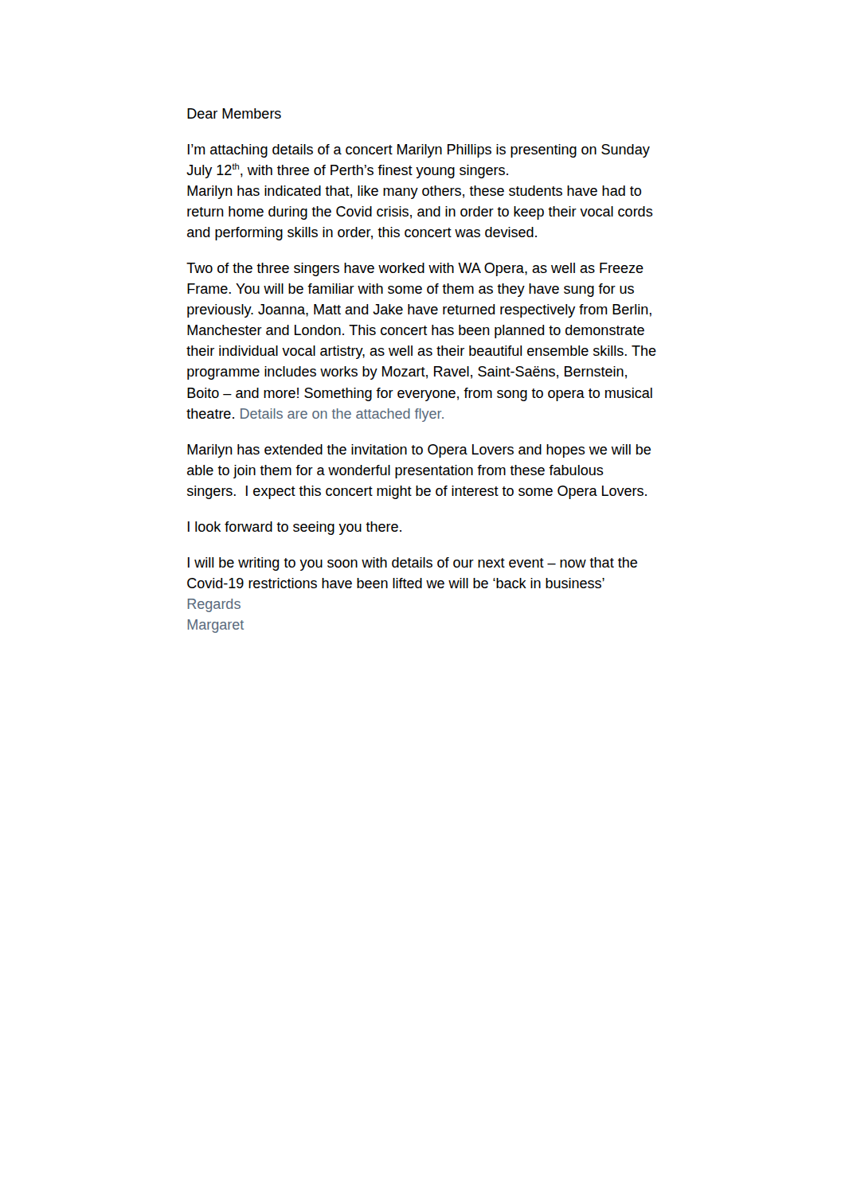Dear Members
I’m attaching details of a concert Marilyn Phillips is presenting on Sunday July 12th, with three of Perth’s finest young singers.
Marilyn has indicated that, like many others, these students have had to return home during the Covid crisis, and in order to keep their vocal cords and performing skills in order, this concert was devised.
Two of the three singers have worked with WA Opera, as well as Freeze Frame. You will be familiar with some of them as they have sung for us previously. Joanna, Matt and Jake have returned respectively from Berlin, Manchester and London. This concert has been planned to demonstrate their individual vocal artistry, as well as their beautiful ensemble skills. The programme includes works by Mozart, Ravel, Saint-Saëns, Bernstein, Boito – and more! Something for everyone, from song to opera to musical theatre. Details are on the attached flyer.
Marilyn has extended the invitation to Opera Lovers and hopes we will be able to join them for a wonderful presentation from these fabulous singers. I expect this concert might be of interest to some Opera Lovers.
I look forward to seeing you there.
I will be writing to you soon with details of our next event – now that the Covid-19 restrictions have been lifted we will be ‘back in business’
Regards
Margaret